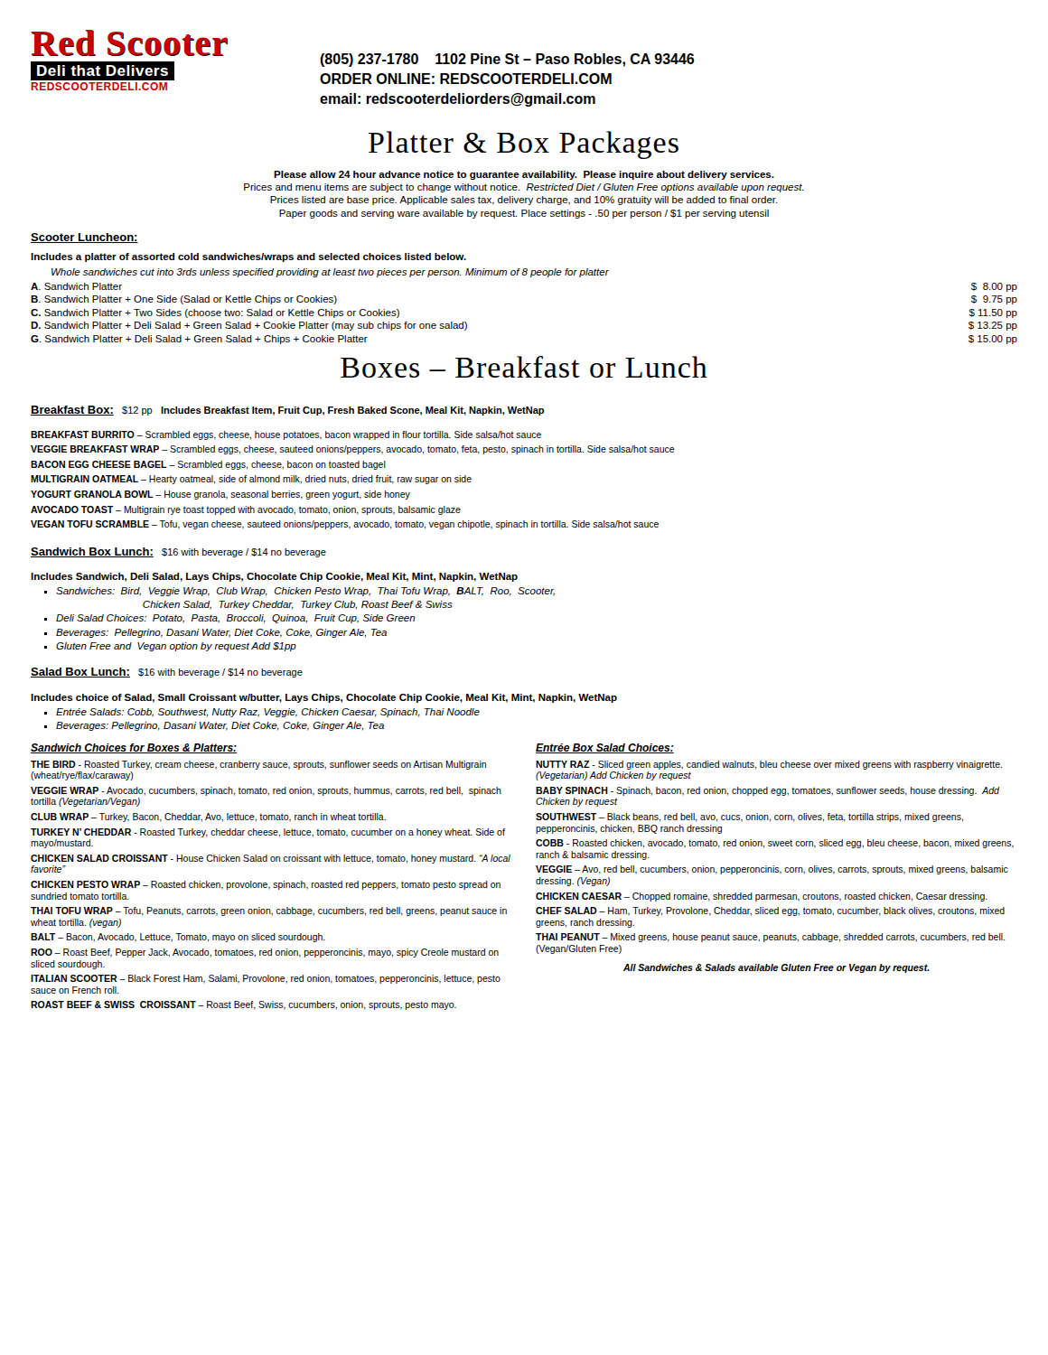Red Scooter
Deli that Delivers
REDSCOOTERDELI.COM
(805) 237-1780 1102 Pine St – Paso Robles, CA 93446
ORDER ONLINE: REDSCOOTERDELI.COM
email: redscooterdeliorders@gmail.com
Platter & Box Packages
Please allow 24 hour advance notice to guarantee availability. Please inquire about delivery services.
Prices and menu items are subject to change without notice. Restricted Diet / Gluten Free options available upon request.
Prices listed are base price. Applicable sales tax, delivery charge, and 10% gratuity will be added to final order.
Paper goods and serving ware available by request. Place settings - .50 per person / $1 per serving utensil
Scooter Luncheon:
Includes a platter of assorted cold sandwiches/wraps and selected choices listed below.
Whole sandwiches cut into 3rds unless specified providing at least two pieces per person. Minimum of 8 people for platter
| A . Sandwich Platter | $ 8.00 pp |
| B . Sandwich Platter + One Side (Salad or Kettle Chips or Cookies) | $ 9.75 pp |
| C. Sandwich Platter + Two Sides (choose two: Salad or Kettle Chips or Cookies) | $ 11.50 pp |
| D. Sandwich Platter + Deli Salad + Green Salad + Cookie Platter (may sub chips for one salad) | $ 13.25 pp |
| G . Sandwich Platter + Deli Salad + Green Salad + Chips + Cookie Platter | $ 15.00 pp |
Boxes – Breakfast or Lunch
Breakfast Box:
$12 pp Includes Breakfast Item, Fruit Cup, Fresh Baked Scone, Meal Kit, Napkin, WetNap
BREAKFAST BURRITO – Scrambled eggs, cheese, house potatoes, bacon wrapped in flour tortilla. Side salsa/hot sauce
VEGGIE BREAKFAST WRAP – Scrambled eggs, cheese, sauteed onions/peppers, avocado, tomato, feta, pesto, spinach in tortilla. Side salsa/hot sauce
BACON EGG CHEESE BAGEL – Scrambled eggs, cheese, bacon on toasted bagel
MULTIGRAIN OATMEAL – Hearty oatmeal, side of almond milk, dried nuts, dried fruit, raw sugar on side
YOGURT GRANOLA BOWL – House granola, seasonal berries, green yogurt, side honey
AVOCADO TOAST – Multigrain rye toast topped with avocado, tomato, onion, sprouts, balsamic glaze
VEGAN TOFU SCRAMBLE – Tofu, vegan cheese, sauteed onions/peppers, avocado, tomato, vegan chipotle, spinach in tortilla. Side salsa/hot sauce
Sandwich Box Lunch:
$16 with beverage / $14 no beverage
Includes Sandwich, Deli Salad, Lays Chips, Chocolate Chip Cookie, Meal Kit, Mint, Napkin, WetNap
Sandwiches: Bird, Veggie Wrap, Club Wrap, Chicken Pesto Wrap, Thai Tofu Wrap, BALT, Roo, Scooter,
Chicken Salad, Turkey Cheddar, Turkey Club, Roast Beef & Swiss
Deli Salad Choices: Potato, Pasta, Broccoli, Quinoa, Fruit Cup, Side Green
Beverages: Pellegrino, Dasani Water, Diet Coke, Coke, Ginger Ale, Tea
Gluten Free and Vegan option by request Add $1pp
Salad Box Lunch:
$16 with beverage / $14 no beverage
Includes choice of Salad, Small Croissant w/butter, Lays Chips, Chocolate Chip Cookie, Meal Kit, Mint, Napkin, WetNap
Entrée Salads: Cobb, Southwest, Nutty Raz, Veggie, Chicken Caesar, Spinach, Thai Noodle
Beverages: Pellegrino, Dasani Water, Diet Coke, Coke, Ginger Ale, Tea
Sandwich Choices for Boxes & Platters:
THE BIRD - Roasted Turkey, cream cheese, cranberry sauce, sprouts, sunflower seeds on Artisan Multigrain (wheat/rye/flax/caraway)
VEGGIE WRAP - Avocado, cucumbers, spinach, tomato, red onion, sprouts, hummus, carrots, red bell, spinach tortilla (Vegetarian/Vegan)
CLUB WRAP – Turkey, Bacon, Cheddar, Avo, lettuce, tomato, ranch in wheat tortilla.
TURKEY N’ CHEDDAR - Roasted Turkey, cheddar cheese, lettuce, tomato, cucumber on a honey wheat. Side of mayo/mustard.
CHICKEN SALAD CROISSANT - House Chicken Salad on croissant with lettuce, tomato, honey mustard. “A local favorite”
CHICKEN PESTO WRAP – Roasted chicken, provolone, spinach, roasted red peppers, tomato pesto spread on sundried tomato tortilla.
THAI TOFU WRAP – Tofu, Peanuts, carrots, green onion, cabbage, cucumbers, red bell, greens, peanut sauce in wheat tortilla. (vegan)
BALT – Bacon, Avocado, Lettuce, Tomato, mayo on sliced sourdough.
ROO – Roast Beef, Pepper Jack, Avocado, tomatoes, red onion, pepperoncinis, mayo, spicy Creole mustard on sliced sourdough.
ITALIAN SCOOTER – Black Forest Ham, Salami, Provolone, red onion, tomatoes, pepperoncinis, lettuce, pesto sauce on French roll.
ROAST BEEF & SWISS CROISSANT – Roast Beef, Swiss, cucumbers, onion, sprouts, pesto mayo.
Entrée Box Salad Choices:
NUTTY RAZ - Sliced green apples, candied walnuts, bleu cheese over mixed greens with raspberry vinaigrette. (Vegetarian) Add Chicken by request
BABY SPINACH - Spinach, bacon, red onion, chopped egg, tomatoes, sunflower seeds, house dressing. Add Chicken by request
SOUTHWEST – Black beans, red bell, avo, cucs, onion, corn, olives, feta, tortilla strips, mixed greens, pepperoncinis, chicken, BBQ ranch dressing
COBB - Roasted chicken, avocado, tomato, red onion, sweet corn, sliced egg, bleu cheese, bacon, mixed greens, ranch & balsamic dressing.
VEGGIE – Avo, red bell, cucumbers, onion, pepperoncinis, corn, olives, carrots, sprouts, mixed greens, balsamic dressing. (Vegan)
CHICKEN CAESAR – Chopped romaine, shredded parmesan, croutons, roasted chicken, Caesar dressing.
CHEF SALAD – Ham, Turkey, Provolone, Cheddar, sliced egg, tomato, cucumber, black olives, croutons, mixed greens, ranch dressing.
THAI PEANUT – Mixed greens, house peanut sauce, peanuts, cabbage, shredded carrots, cucumbers, red bell. (Vegan/Gluten Free)
All Sandwiches & Salads available Gluten Free or Vegan by request.